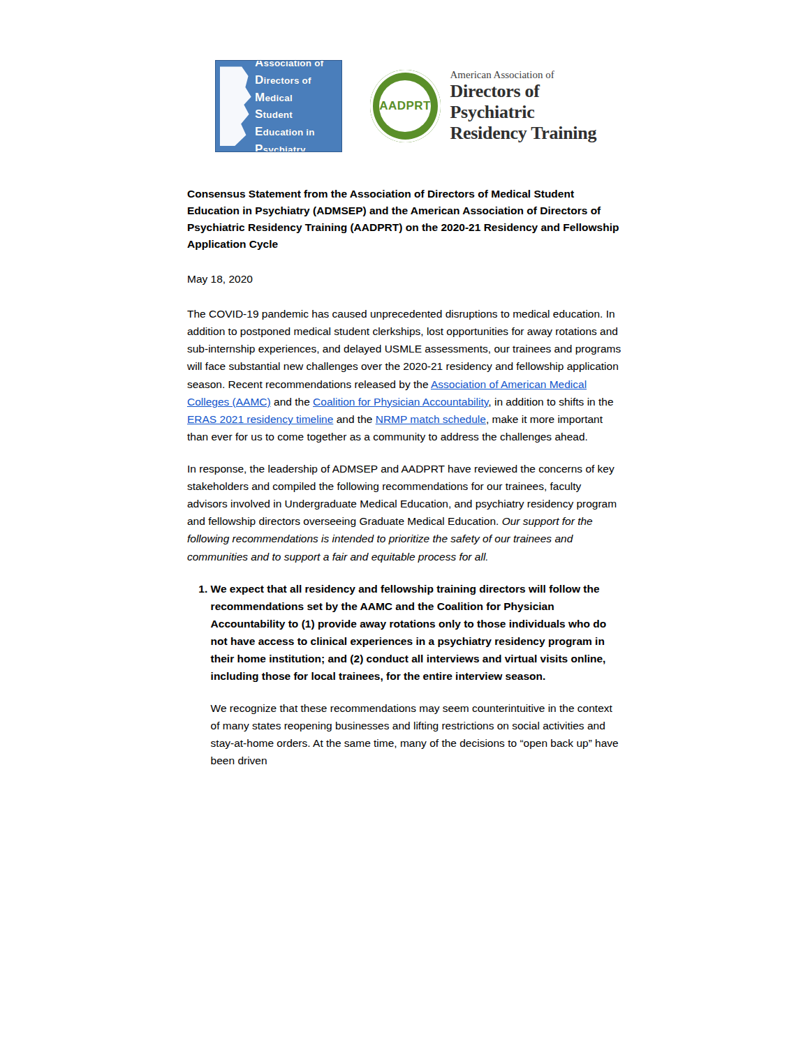Association of
Directors of
Medical
Student
Education in
Psychiatry
AADPRT
American Association of
Directors of Psychiatric
Residency Training
Consensus Statement from the Association of Directors of Medical Student Education in Psychiatry (ADMSEP) and the American Association of Directors of Psychiatric Residency Training (AADPRT) on the 2020-21 Residency and Fellowship Application Cycle
May 18, 2020
The COVID-19 pandemic has caused unprecedented disruptions to medical education. In addition to postponed medical student clerkships, lost opportunities for away rotations and sub-internship experiences, and delayed USMLE assessments, our trainees and programs will face substantial new challenges over the 2020-21 residency and fellowship application season. Recent recommendations released by the Association of American Medical Colleges (AAMC) and the Coalition for Physician Accountability, in addition to shifts in the ERAS 2021 residency timeline and the NRMP match schedule, make it more important than ever for us to come together as a community to address the challenges ahead.
In response, the leadership of ADMSEP and AADPRT have reviewed the concerns of key stakeholders and compiled the following recommendations for our trainees, faculty advisors involved in Undergraduate Medical Education, and psychiatry residency program and fellowship directors overseeing Graduate Medical Education. Our support for the following recommendations is intended to prioritize the safety of our trainees and communities and to support a fair and equitable process for all.
We expect that all residency and fellowship training directors will follow the recommendations set by the AAMC and the Coalition for Physician Accountability to (1) provide away rotations only to those individuals who do not have access to clinical experiences in a psychiatry residency program in their home institution; and (2) conduct all interviews and virtual visits online, including those for local trainees, for the entire interview season.
We recognize that these recommendations may seem counterintuitive in the context of many states reopening businesses and lifting restrictions on social activities and stay-at-home orders. At the same time, many of the decisions to “open back up” have been driven